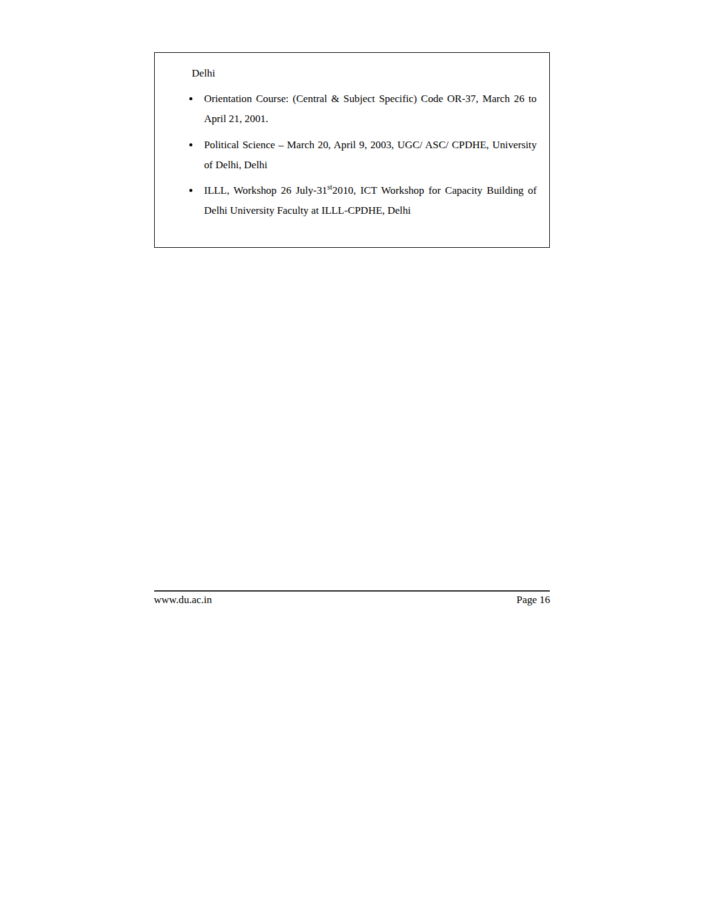Delhi
Orientation Course: (Central & Subject Specific) Code OR-37, March 26 to April 21, 2001.
Political Science – March 20, April 9, 2003, UGC/ ASC/ CPDHE, University of Delhi, Delhi
ILLL, Workshop 26 July-31st2010, ICT Workshop for Capacity Building of Delhi University Faculty at ILLL-CPDHE, Delhi
www.du.ac.in Page 16